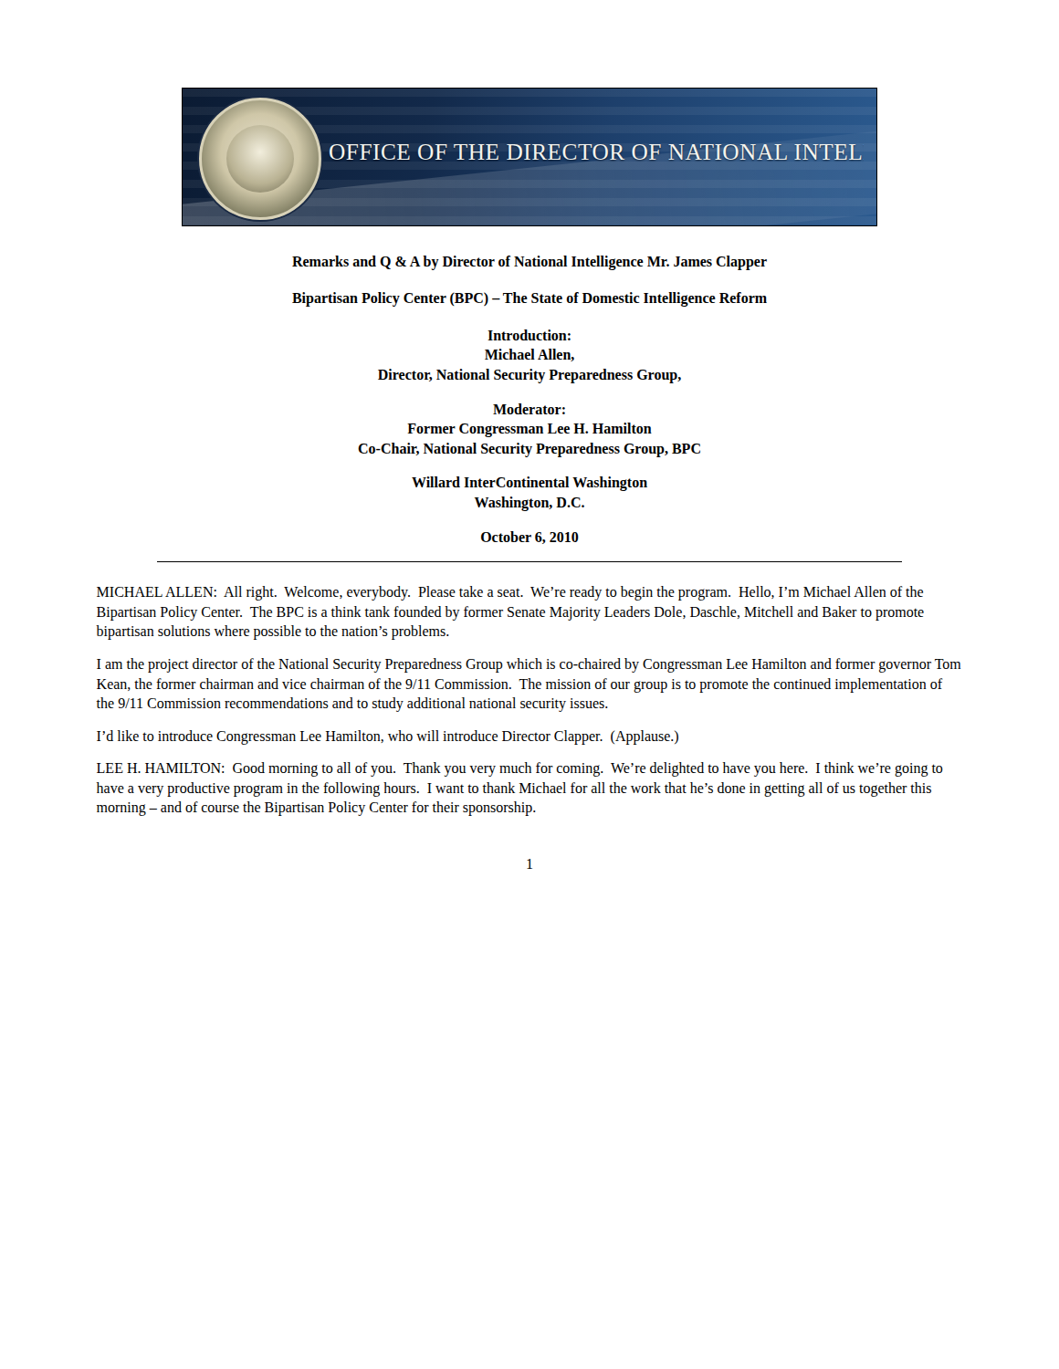OFFICE OF THE DIRECTOR OF NATIONAL INTELLIGENCE
Remarks and Q & A by Director of National Intelligence Mr. James Clapper
Bipartisan Policy Center (BPC) – The State of Domestic Intelligence Reform
Introduction: Michael Allen, Director, National Security Preparedness Group,
Moderator: Former Congressman Lee H. Hamilton Co-Chair, National Security Preparedness Group, BPC
Willard InterContinental Washington Washington, D.C.
October 6, 2010
MICHAEL ALLEN: All right. Welcome, everybody. Please take a seat. We’re ready to begin the program. Hello, I’m Michael Allen of the Bipartisan Policy Center. The BPC is a think tank founded by former Senate Majority Leaders Dole, Daschle, Mitchell and Baker to promote bipartisan solutions where possible to the nation’s problems.
I am the project director of the National Security Preparedness Group which is co-chaired by Congressman Lee Hamilton and former governor Tom Kean, the former chairman and vice chairman of the 9/11 Commission. The mission of our group is to promote the continued implementation of the 9/11 Commission recommendations and to study additional national security issues.
I’d like to introduce Congressman Lee Hamilton, who will introduce Director Clapper. (Applause.)
LEE H. HAMILTON: Good morning to all of you. Thank you very much for coming. We’re delighted to have you here. I think we’re going to have a very productive program in the following hours. I want to thank Michael for all the work that he’s done in getting all of us together this morning – and of course the Bipartisan Policy Center for their sponsorship.
1